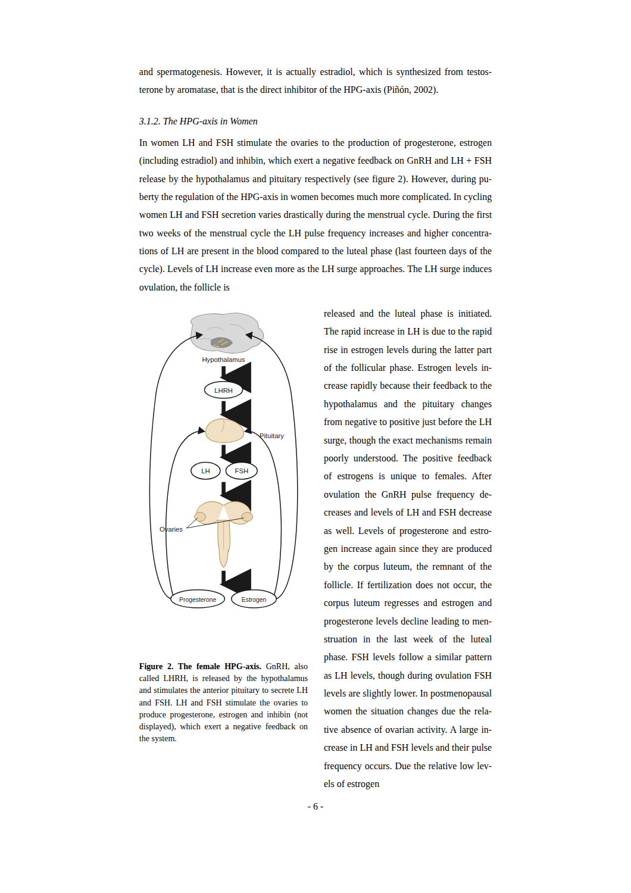and spermatogenesis. However, it is actually estradiol, which is synthesized from testosterone by aromatase, that is the direct inhibitor of the HPG-axis (Piñón, 2002).
3.1.2. The HPG-axis in Women
In women LH and FSH stimulate the ovaries to the production of progesterone, estrogen (including estradiol) and inhibin, which exert a negative feedback on GnRH and LH + FSH release by the hypothalamus and pituitary respectively (see figure 2). However, during puberty the regulation of the HPG-axis in women becomes much more complicated. In cycling women LH and FSH secretion varies drastically during the menstrual cycle. During the first two weeks of the menstrual cycle the LH pulse frequency increases and higher concentrations of LH are present in the blood compared to the luteal phase (last fourteen days of the cycle). Levels of LH increase even more as the LH surge approaches. The LH surge induces ovulation, the follicle is
Hypothalamus LHRH Pituitary LH FSH Ovaries Progesterone Estrogen
Figure 2. The female HPG-axis. GnRH, also called LHRH, is released by the hypothalamus and stimulates the anterior pituitary to secrete LH and FSH. LH and FSH stimulate the ovaries to produce progesterone, estrogen and inhibin (not displayed), which exert a negative feedback on the system.
released and the luteal phase is initiated. The rapid increase in LH is due to the rapid rise in estrogen levels during the latter part of the follicular phase. Estrogen levels increase rapidly because their feedback to the hypothalamus and the pituitary changes from negative to positive just before the LH surge, though the exact mechanisms remain poorly understood. The positive feedback of estrogens is unique to females. After ovulation the GnRH pulse frequency decreases and levels of LH and FSH decrease as well. Levels of progesterone and estrogen increase again since they are produced by the corpus luteum, the remnant of the follicle. If fertilization does not occur, the corpus luteum regresses and estrogen and progesterone levels decline leading to menstruation in the last week of the luteal phase. FSH levels follow a similar pattern as LH levels, though during ovulation FSH levels are slightly lower. In postmenopausal women the situation changes due the relative absence of ovarian activity. A large increase in LH and FSH levels and their pulse frequency occurs. Due the relative low levels of estrogen
- 6 -